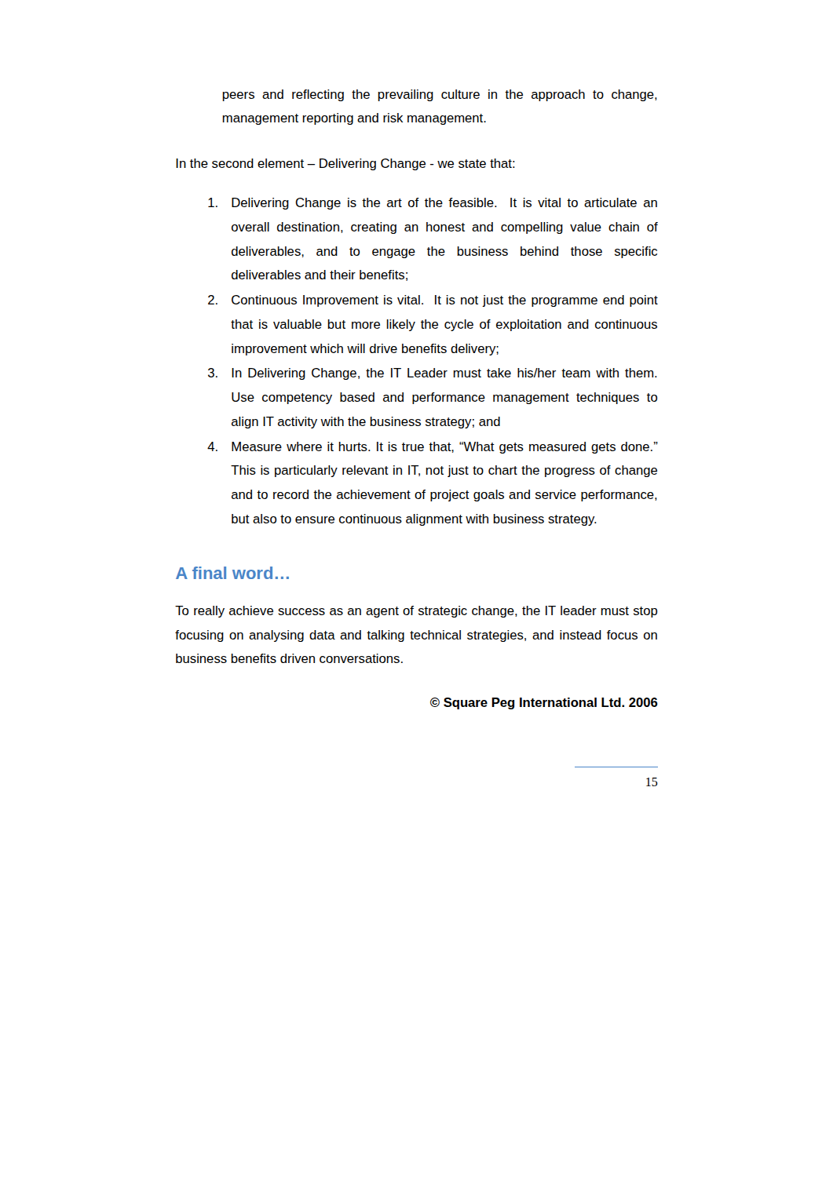peers and reflecting the prevailing culture in the approach to change, management reporting and risk management.
In the second element – Delivering Change - we state that:
Delivering Change is the art of the feasible. It is vital to articulate an overall destination, creating an honest and compelling value chain of deliverables, and to engage the business behind those specific deliverables and their benefits;
Continuous Improvement is vital. It is not just the programme end point that is valuable but more likely the cycle of exploitation and continuous improvement which will drive benefits delivery;
In Delivering Change, the IT Leader must take his/her team with them. Use competency based and performance management techniques to align IT activity with the business strategy; and
Measure where it hurts. It is true that, “What gets measured gets done.” This is particularly relevant in IT, not just to chart the progress of change and to record the achievement of project goals and service performance, but also to ensure continuous alignment with business strategy.
A final word…
To really achieve success as an agent of strategic change, the IT leader must stop focusing on analysing data and talking technical strategies, and instead focus on business benefits driven conversations.
© Square Peg International Ltd. 2006
15